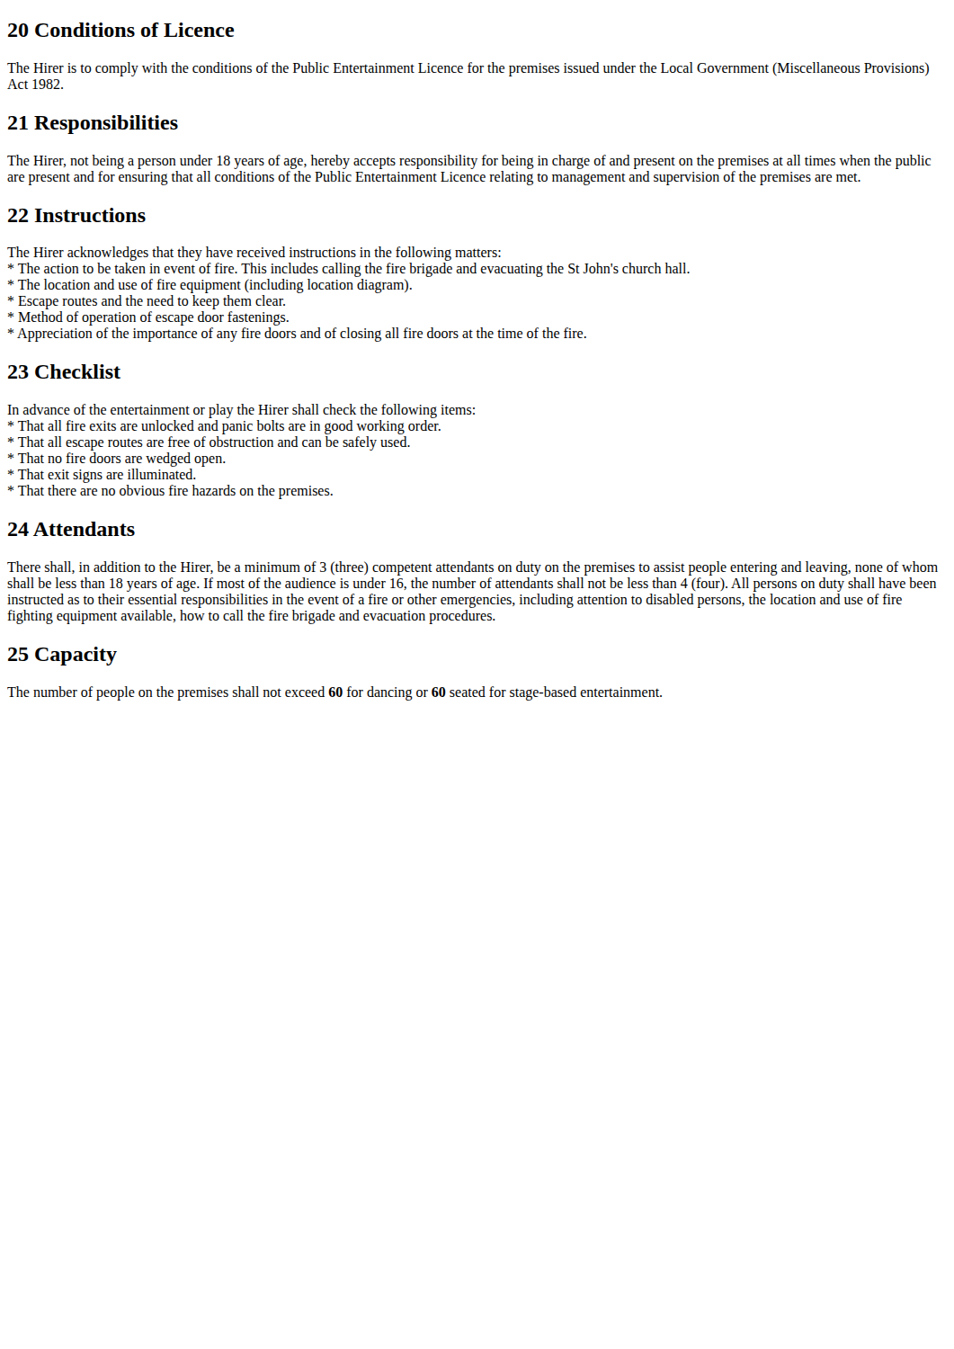20 Conditions of Licence
The Hirer is to comply with the conditions of the Public Entertainment Licence for the premises issued under the Local Government (Miscellaneous Provisions) Act 1982.
21 Responsibilities
The Hirer, not being a person under 18 years of age, hereby accepts responsibility for being in charge of and present on the premises at all times when the public are present and for ensuring that all conditions of the Public Entertainment Licence relating to management and supervision of the premises are met.
22 Instructions
The Hirer acknowledges that they have received instructions in the following matters:
* The action to be taken in event of fire. This includes calling the fire brigade and evacuating the St John's church hall.
* The location and use of fire equipment (including location diagram).
* Escape routes and the need to keep them clear.
* Method of operation of escape door fastenings.
* Appreciation of the importance of any fire doors and of closing all fire doors at the time of the fire.
23 Checklist
In advance of the entertainment or play the Hirer shall check the following items:
* That all fire exits are unlocked and panic bolts are in good working order.
* That all escape routes are free of obstruction and can be safely used.
* That no fire doors are wedged open.
* That exit signs are illuminated.
* That there are no obvious fire hazards on the premises.
24 Attendants
There shall, in addition to the Hirer, be a minimum of 3 (three) competent attendants on duty on the premises to assist people entering and leaving, none of whom shall be less than 18 years of age. If most of the audience is under 16, the number of attendants shall not be less than 4 (four). All persons on duty shall have been instructed as to their essential responsibilities in the event of a fire or other emergencies, including attention to disabled persons, the location and use of fire fighting equipment available, how to call the fire brigade and evacuation procedures.
25 Capacity
The number of people on the premises shall not exceed 60 for dancing or 60 seated for stage-based entertainment.